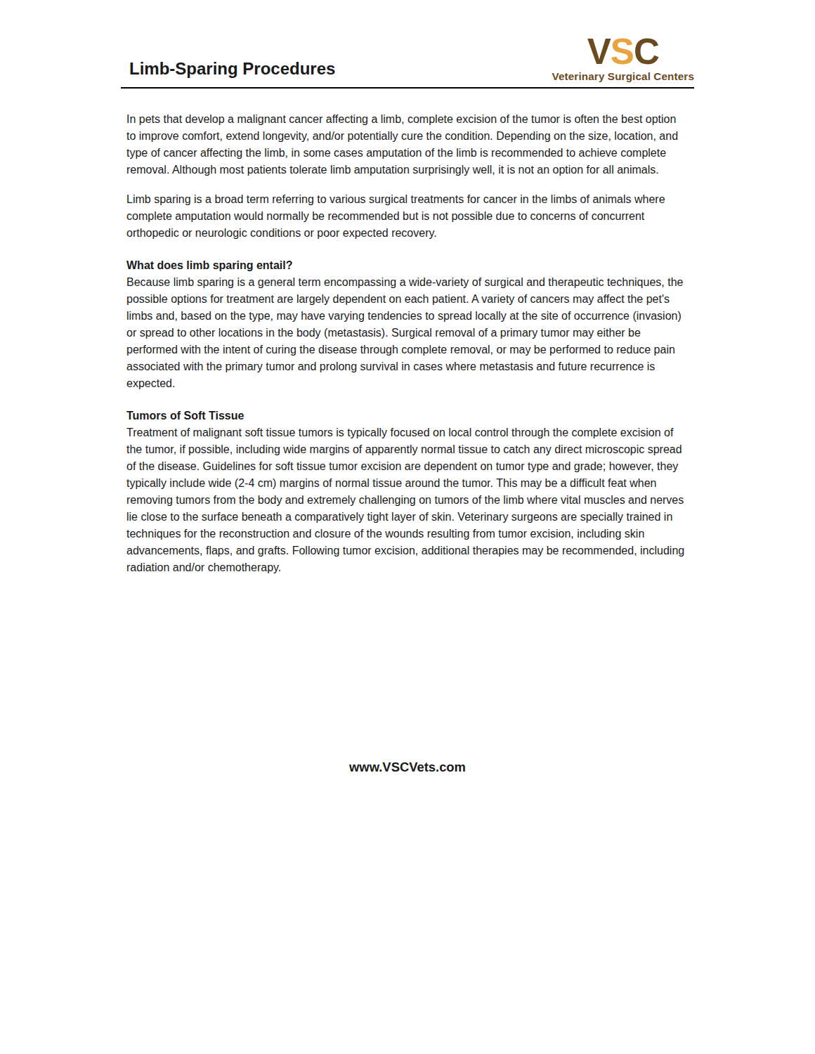Limb-Sparing Procedures
VSC
Veterinary Surgical Centers
In pets that develop a malignant cancer affecting a limb, complete excision of the tumor is often the best option to improve comfort, extend longevity, and/or potentially cure the condition. Depending on the size, location, and type of cancer affecting the limb, in some cases amputation of the limb is recommended to achieve complete removal. Although most patients tolerate limb amputation surprisingly well, it is not an option for all animals.
Limb sparing is a broad term referring to various surgical treatments for cancer in the limbs of animals where complete amputation would normally be recommended but is not possible due to concerns of concurrent orthopedic or neurologic conditions or poor expected recovery.
What does limb sparing entail?
Because limb sparing is a general term encompassing a wide-variety of surgical and therapeutic techniques, the possible options for treatment are largely dependent on each patient. A variety of cancers may affect the pet's limbs and, based on the type, may have varying tendencies to spread locally at the site of occurrence (invasion) or spread to other locations in the body (metastasis). Surgical removal of a primary tumor may either be performed with the intent of curing the disease through complete removal, or may be performed to reduce pain associated with the primary tumor and prolong survival in cases where metastasis and future recurrence is expected.
Tumors of Soft Tissue
Treatment of malignant soft tissue tumors is typically focused on local control through the complete excision of the tumor, if possible, including wide margins of apparently normal tissue to catch any direct microscopic spread of the disease. Guidelines for soft tissue tumor excision are dependent on tumor type and grade; however, they typically include wide (2-4 cm) margins of normal tissue around the tumor. This may be a difficult feat when removing tumors from the body and extremely challenging on tumors of the limb where vital muscles and nerves lie close to the surface beneath a comparatively tight layer of skin. Veterinary surgeons are specially trained in techniques for the reconstruction and closure of the wounds resulting from tumor excision, including skin advancements, flaps, and grafts. Following tumor excision, additional therapies may be recommended, including radiation and/or chemotherapy.
www.VSCVets.com